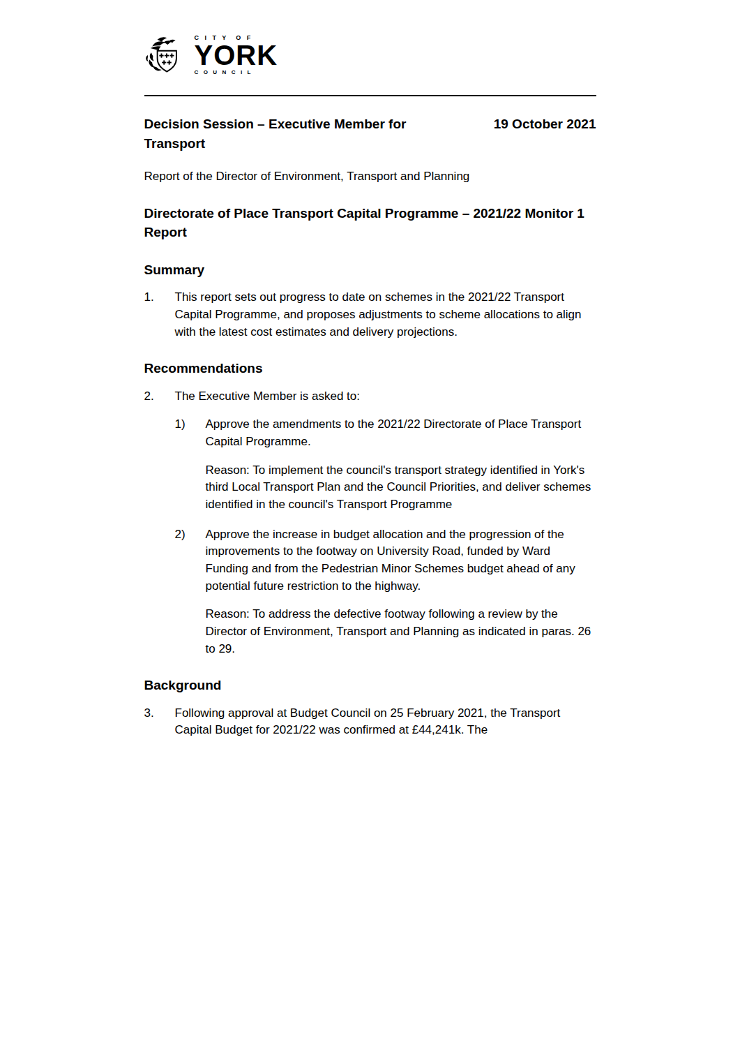C I T Y O F
YORK
C O U N C I L
Decision Session – Executive Member for Transport
19 October 2021
Report of the Director of Environment, Transport and Planning
Directorate of Place Transport Capital Programme – 2021/22 Monitor 1 Report
Summary
1.
This report sets out progress to date on schemes in the 2021/22 Transport Capital Programme, and proposes adjustments to scheme allocations to align with the latest cost estimates and delivery projections.
Recommendations
2.
The Executive Member is asked to:
1)
Approve the amendments to the 2021/22 Directorate of Place Transport Capital Programme.
Reason: To implement the council's transport strategy identified in York's third Local Transport Plan and the Council Priorities, and deliver schemes identified in the council's Transport Programme
2)
Approve the increase in budget allocation and the progression of the improvements to the footway on University Road, funded by Ward Funding and from the Pedestrian Minor Schemes budget ahead of any potential future restriction to the highway.
Reason: To address the defective footway following a review by the Director of Environment, Transport and Planning as indicated in paras. 26 to 29.
Background
3.
Following approval at Budget Council on 25 February 2021, the Transport Capital Budget for 2021/22 was confirmed at £44,241k. The